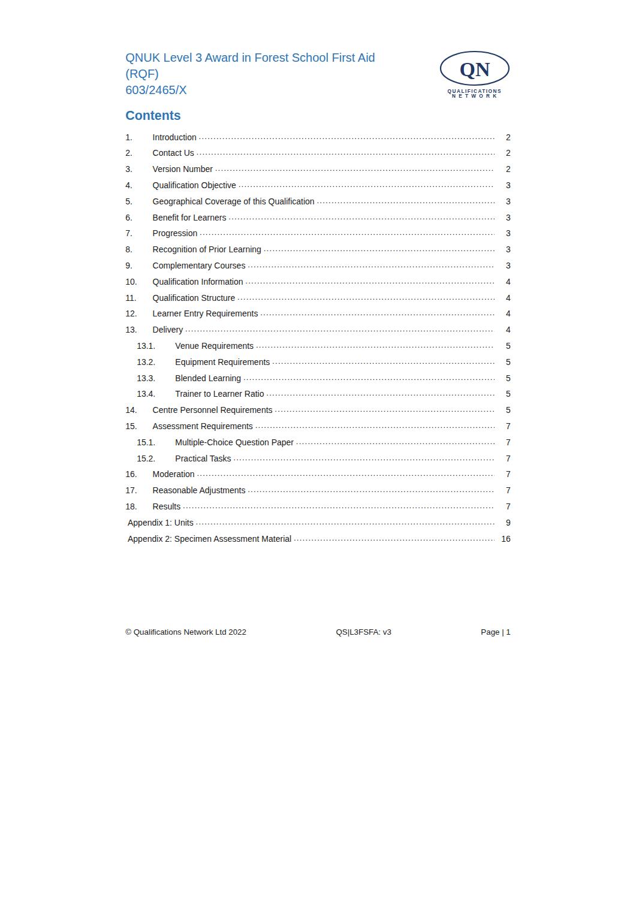QNUK Level 3 Award in Forest School First Aid (RQF)
603/2465/X
QN
QUALIFICATIONS N E T W O R K
Contents
1. Introduction.................................................................................................................................. 2
2. Contact Us.................................................................................................................................... 2
3. Version Number......................................................................................................................... 2
4. Qualification Objective................................................................................................................. 3
5. Geographical Coverage of this Qualification................................................................................. 3
6. Benefit for Learners..................................................................................................................... 3
7. Progression.................................................................................................................................. 3
8. Recognition of Prior Learning............................................................................................................. 3
9. Complementary Courses................................................................................................................. 3
10. Qualification Information............................................................................................................. 4
11. Qualification Structure................................................................................................................. 4
12. Learner Entry Requirements......................................................................................................... 4
13. Delivery......................................................................................................................................... 4
13.1. Venue Requirements............................................................................................................. 5
13.2. Equipment Requirements..................................................................................................... 5
13.3. Blended Learning..................................................................................................................... 5
13.4. Trainer to Learner Ratio............................................................................................................. 5
14. Centre Personnel Requirements................................................................................................. 5
15. Assessment Requirements............................................................................................................. 7
15.1. Multiple-Choice Question Paper............................................................................................. 7
15.2. Practical Tasks............................................................................................................................. 7
16. Moderation............................................................................................................................. 7
17. Reasonable Adjustments............................................................................................................. 7
18. Results............................................................................................................................................. 7
Appendix 1: Units............................................................................................................................. 9
Appendix 2: Specimen Assessment Material................................................................................. 16
© Qualifications Network Ltd 2022
QS|L3FSFA: v3
Page | 1